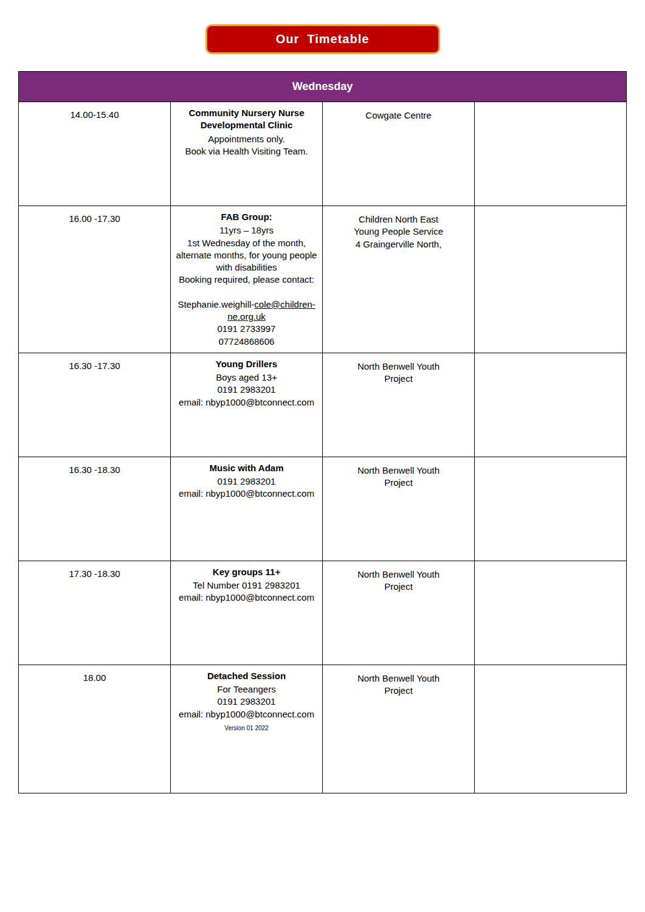Our Timetable
| Wednesday |
| --- |
| 14.00-15.40 | Community Nursery Nurse Developmental Clinic Appointments only. Book via Health Visiting Team. | Cowgate Centre | |
| 16.00 -17.30 | FAB Group: 11yrs – 18yrs 1st Wednesday of the month, alternate months, for young people with disabilities Booking required, please contact: Stephanie.weighill- cole@children- ne.org.uk 0191 2733997 07724868606 | Children North East Young People Service 4 Graingerville North, | |
| 16.30 -17.30 | Young Drillers Boys aged 13+ 0191 2983201 email: nbyp1000@btconnect.com | North Benwell Youth Project | |
| 16.30 -18.30 | Music with Adam 0191 2983201 email: nbyp1000@btconnect.com | North Benwell Youth Project | |
| 17.30 -18.30 | Key groups 11+ Tel Number 0191 2983201 email: nbyp1000@btconnect.com | North Benwell Youth Project | |
| 18.00 | Detached Session For Teeangers 0191 2983201 email: nbyp1000@btconnect.com Version 01 2022 | North Benwell Youth Project | |